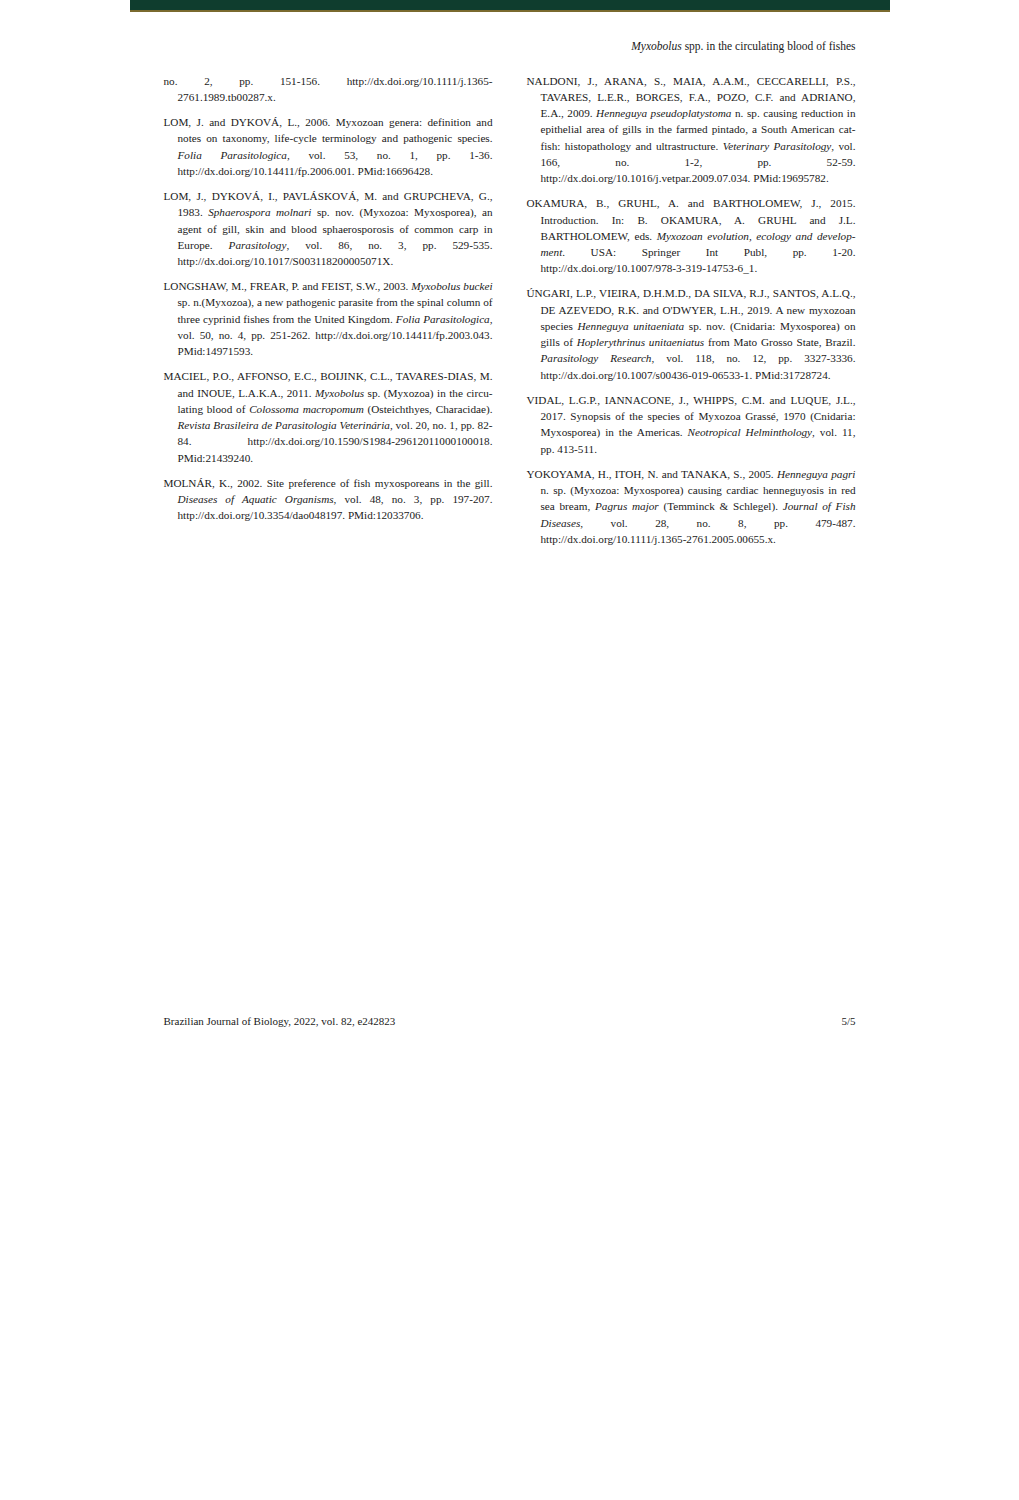Myxobolus spp. in the circulating blood of fishes
no. 2, pp. 151-156. http://dx.doi.org/10.1111/j.1365-2761.1989.tb00287.x.
LOM, J. and DYKOVÁ, L., 2006. Myxozoan genera: definition and notes on taxonomy, life-cycle terminology and pathogenic species. Folia Parasitologica, vol. 53, no. 1, pp. 1-36. http://dx.doi.org/10.14411/fp.2006.001. PMid:16696428.
LOM, J., DYKOVÁ, I., PAVLÁSKOVÁ, M. and GRUPCHEVA, G., 1983. Sphaerospora molnari sp. nov. (Myxozoa: Myxosporea), an agent of gill, skin and blood sphaerosporosis of common carp in Europe. Parasitology, vol. 86, no. 3, pp. 529-535. http://dx.doi.org/10.1017/S003118200005071X.
LONGSHAW, M., FREAR, P. and FEIST, S.W., 2003. Myxobolus buckei sp. n.(Myxozoa), a new pathogenic parasite from the spinal column of three cyprinid fishes from the United Kingdom. Folia Parasitologica, vol. 50, no. 4, pp. 251-262. http://dx.doi.org/10.14411/fp.2003.043. PMid:14971593.
MACIEL, P.O., AFFONSO, E.C., BOIJINK, C.L., TAVARES-DIAS, M. and INOUE, L.A.K.A., 2011. Myxobolus sp. (Myxozoa) in the circulating blood of Colossoma macropomum (Osteichthyes, Characidae). Revista Brasileira de Parasitologia Veterinária, vol. 20, no. 1, pp. 82-84. http://dx.doi.org/10.1590/S1984-29612011000100018. PMid:21439240.
MOLNÁR, K., 2002. Site preference of fish myxosporeans in the gill. Diseases of Aquatic Organisms, vol. 48, no. 3, pp. 197-207. http://dx.doi.org/10.3354/dao048197. PMid:12033706.
NALDONI, J., ARANA, S., MAIA, A.A.M., CECCARELLI, P.S., TAVARES, L.E.R., BORGES, F.A., POZO, C.F. and ADRIANO, E.A., 2009. Henneguya pseudoplatystoma n. sp. causing reduction in epithelial area of gills in the farmed pintado, a South American catfish: histopathology and ultrastructure. Veterinary Parasitology, vol. 166, no. 1-2, pp. 52-59. http://dx.doi.org/10.1016/j.vetpar.2009.07.034. PMid:19695782.
OKAMURA, B., GRUHL, A. and BARTHOLOMEW, J., 2015. Introduction. In: B. OKAMURA, A. GRUHL and J.L. BARTHOLOMEW, eds. Myxozoan evolution, ecology and development. USA: Springer Int Publ, pp. 1-20. http://dx.doi.org/10.1007/978-3-319-14753-6_1.
ÚNGARI, L.P., VIEIRA, D.H.M.D., DA SILVA, R.J., SANTOS, A.L.Q., DE AZEVEDO, R.K. and O'DWYER, L.H., 2019. A new myxozoan species Henneguya unitaeniata sp. nov. (Cnidaria: Myxosporea) on gills of Hoplerythrinus unitaeniatus from Mato Grosso State, Brazil. Parasitology Research, vol. 118, no. 12, pp. 3327-3336. http://dx.doi.org/10.1007/s00436-019-06533-1. PMid:31728724.
VIDAL, L.G.P., IANNACONE, J., WHIPPS, C.M. and LUQUE, J.L., 2017. Synopsis of the species of Myxozoa Grassé, 1970 (Cnidaria: Myxosporea) in the Americas. Neotropical Helminthology, vol. 11, pp. 413-511.
YOKOYAMA, H., ITOH, N. and TANAKA, S., 2005. Henneguya pagri n. sp. (Myxozoa: Myxosporea) causing cardiac henneguyosis in red sea bream, Pagrus major (Temminck & Schlegel). Journal of Fish Diseases, vol. 28, no. 8, pp. 479-487. http://dx.doi.org/10.1111/j.1365-2761.2005.00655.x.
Brazilian Journal of Biology, 2022, vol. 82, e242823
5/5